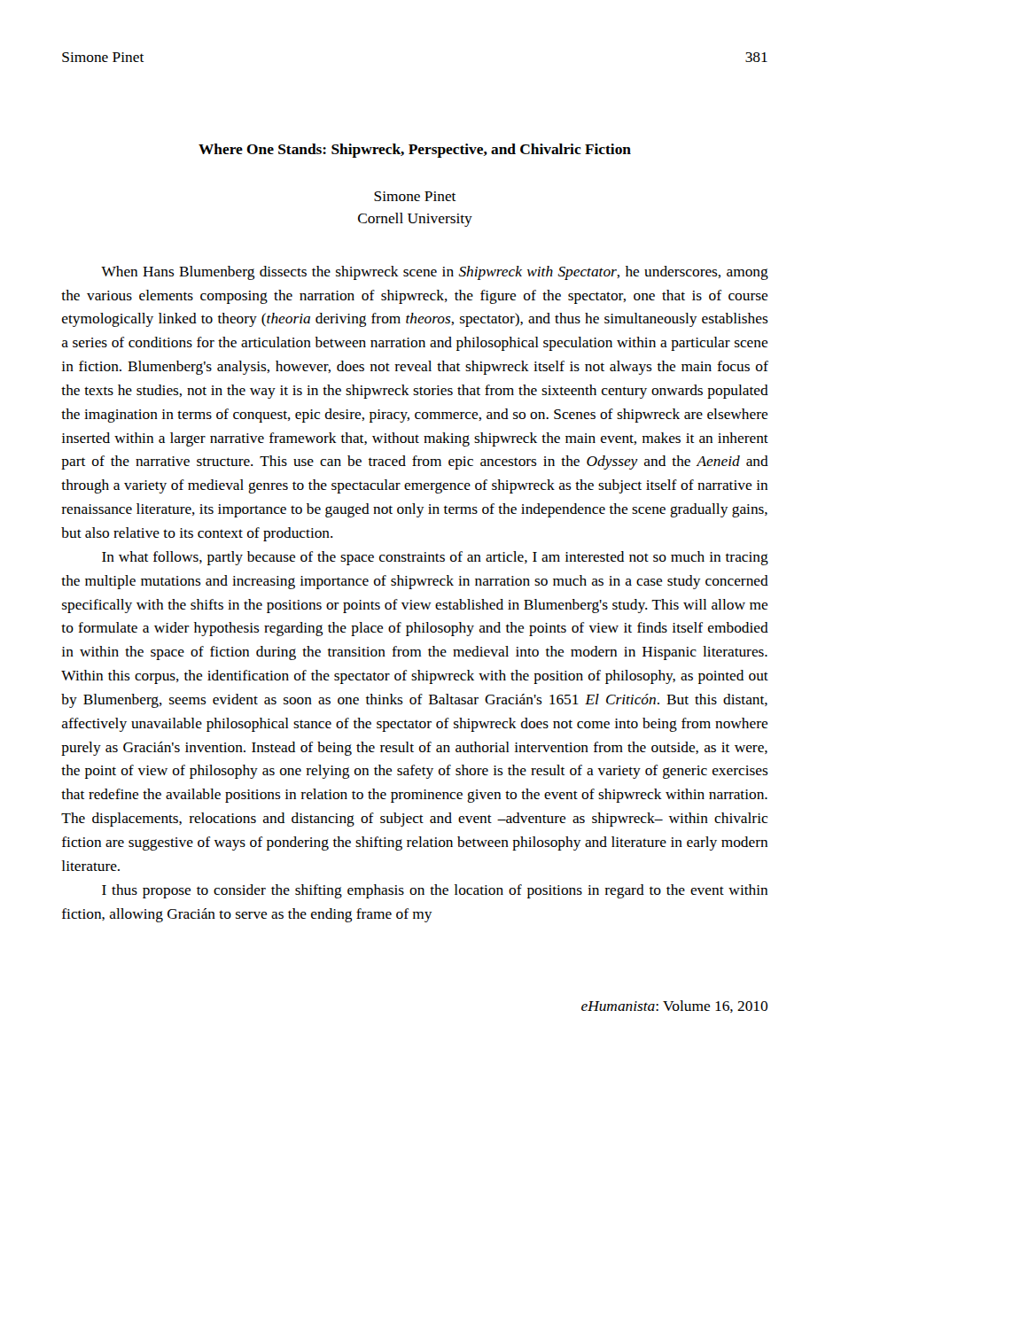Simone Pinet 381
Where One Stands: Shipwreck, Perspective, and Chivalric Fiction
Simone Pinet Cornell University
When Hans Blumenberg dissects the shipwreck scene in Shipwreck with Spectator, he underscores, among the various elements composing the narration of shipwreck, the figure of the spectator, one that is of course etymologically linked to theory (theoria deriving from theoros, spectator), and thus he simultaneously establishes a series of conditions for the articulation between narration and philosophical speculation within a particular scene in fiction. Blumenberg's analysis, however, does not reveal that shipwreck itself is not always the main focus of the texts he studies, not in the way it is in the shipwreck stories that from the sixteenth century onwards populated the imagination in terms of conquest, epic desire, piracy, commerce, and so on. Scenes of shipwreck are elsewhere inserted within a larger narrative framework that, without making shipwreck the main event, makes it an inherent part of the narrative structure. This use can be traced from epic ancestors in the Odyssey and the Aeneid and through a variety of medieval genres to the spectacular emergence of shipwreck as the subject itself of narrative in renaissance literature, its importance to be gauged not only in terms of the independence the scene gradually gains, but also relative to its context of production.
In what follows, partly because of the space constraints of an article, I am interested not so much in tracing the multiple mutations and increasing importance of shipwreck in narration so much as in a case study concerned specifically with the shifts in the positions or points of view established in Blumenberg's study. This will allow me to formulate a wider hypothesis regarding the place of philosophy and the points of view it finds itself embodied in within the space of fiction during the transition from the medieval into the modern in Hispanic literatures. Within this corpus, the identification of the spectator of shipwreck with the position of philosophy, as pointed out by Blumenberg, seems evident as soon as one thinks of Baltasar Gracián's 1651 El Criticón. But this distant, affectively unavailable philosophical stance of the spectator of shipwreck does not come into being from nowhere purely as Gracián's invention. Instead of being the result of an authorial intervention from the outside, as it were, the point of view of philosophy as one relying on the safety of shore is the result of a variety of generic exercises that redefine the available positions in relation to the prominence given to the event of shipwreck within narration. The displacements, relocations and distancing of subject and event –adventure as shipwreck– within chivalric fiction are suggestive of ways of pondering the shifting relation between philosophy and literature in early modern literature.
I thus propose to consider the shifting emphasis on the location of positions in regard to the event within fiction, allowing Gracián to serve as the ending frame of my
eHumanista: Volume 16, 2010